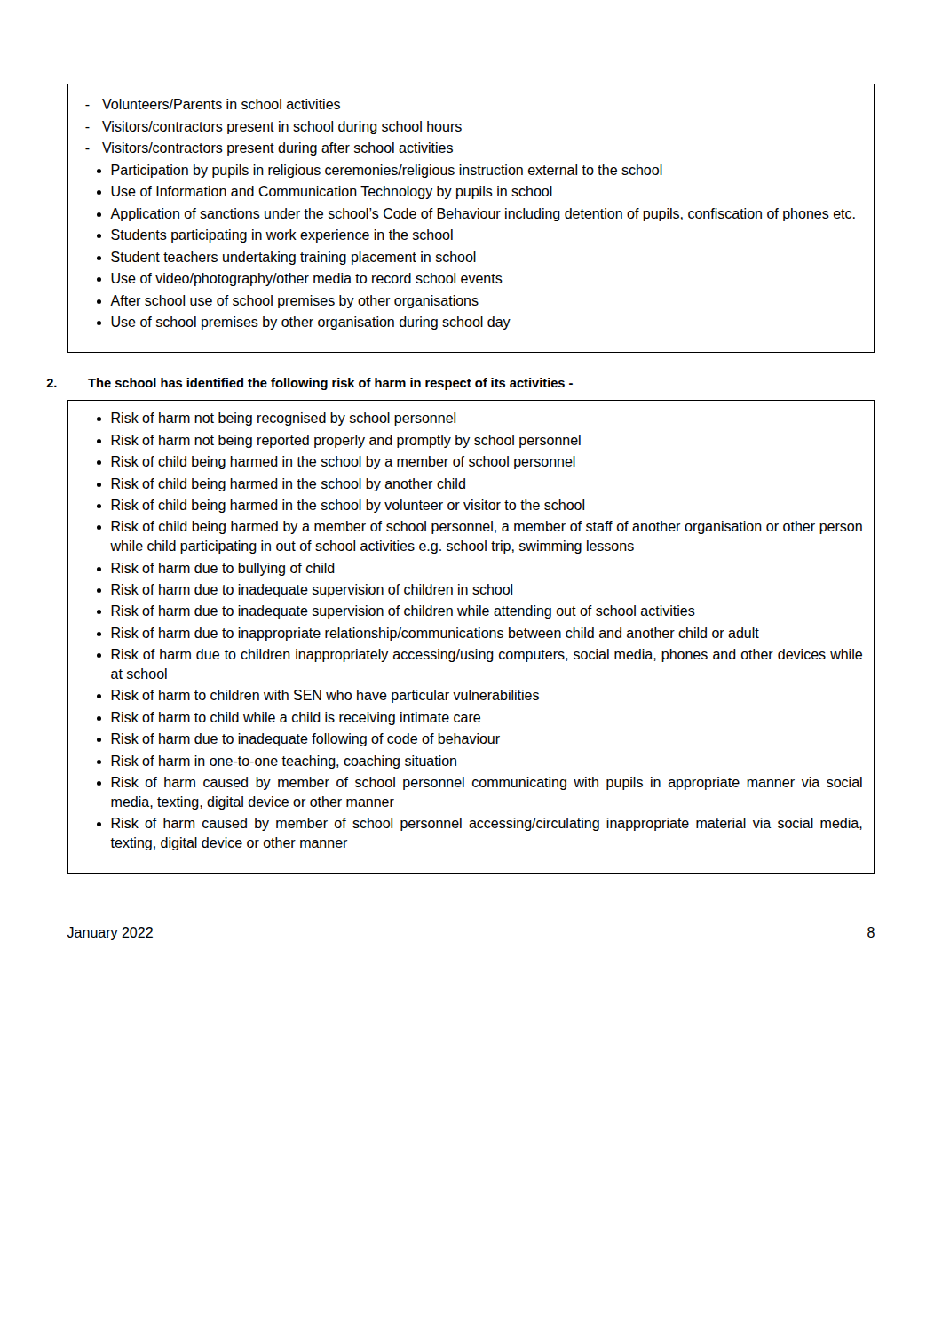Volunteers/Parents in school activities
Visitors/contractors present in school during school hours
Visitors/contractors present during after school activities
Participation by pupils in religious ceremonies/religious instruction external to the school
Use of Information and Communication Technology by pupils in school
Application of sanctions under the school’s Code of Behaviour including detention of pupils, confiscation of phones etc.
Students participating in work experience in the school
Student teachers undertaking training placement in school
Use of video/photography/other media to record school events
After school use of school premises by other organisations
Use of school premises by other organisation during school day
2. The school has identified the following risk of harm in respect of its activities -
Risk of harm not being recognised by school personnel
Risk of harm not being reported properly and promptly by school personnel
Risk of child being harmed in the school by a member of school personnel
Risk of child being harmed in the school by another child
Risk of child being harmed in the school by volunteer or visitor to the school
Risk of child being harmed by a member of school personnel, a member of staff of another organisation or other person while child participating in out of school activities e.g. school trip, swimming lessons
Risk of harm due to bullying of child
Risk of harm due to inadequate supervision of children in school
Risk of harm due to inadequate supervision of children while attending out of school activities
Risk of harm due to inappropriate relationship/communications between child and another child or adult
Risk of harm due to children inappropriately accessing/using computers, social media, phones and other devices while at school
Risk of harm to children with SEN who have particular vulnerabilities
Risk of harm to child while a child is receiving intimate care
Risk of harm due to inadequate following of code of behaviour
Risk of harm in one-to-one teaching, coaching situation
Risk of harm caused by member of school personnel communicating with pupils in appropriate manner via social media, texting, digital device or other manner
Risk of harm caused by member of school personnel accessing/circulating inappropriate material via social media, texting, digital device or other manner
January 2022 8